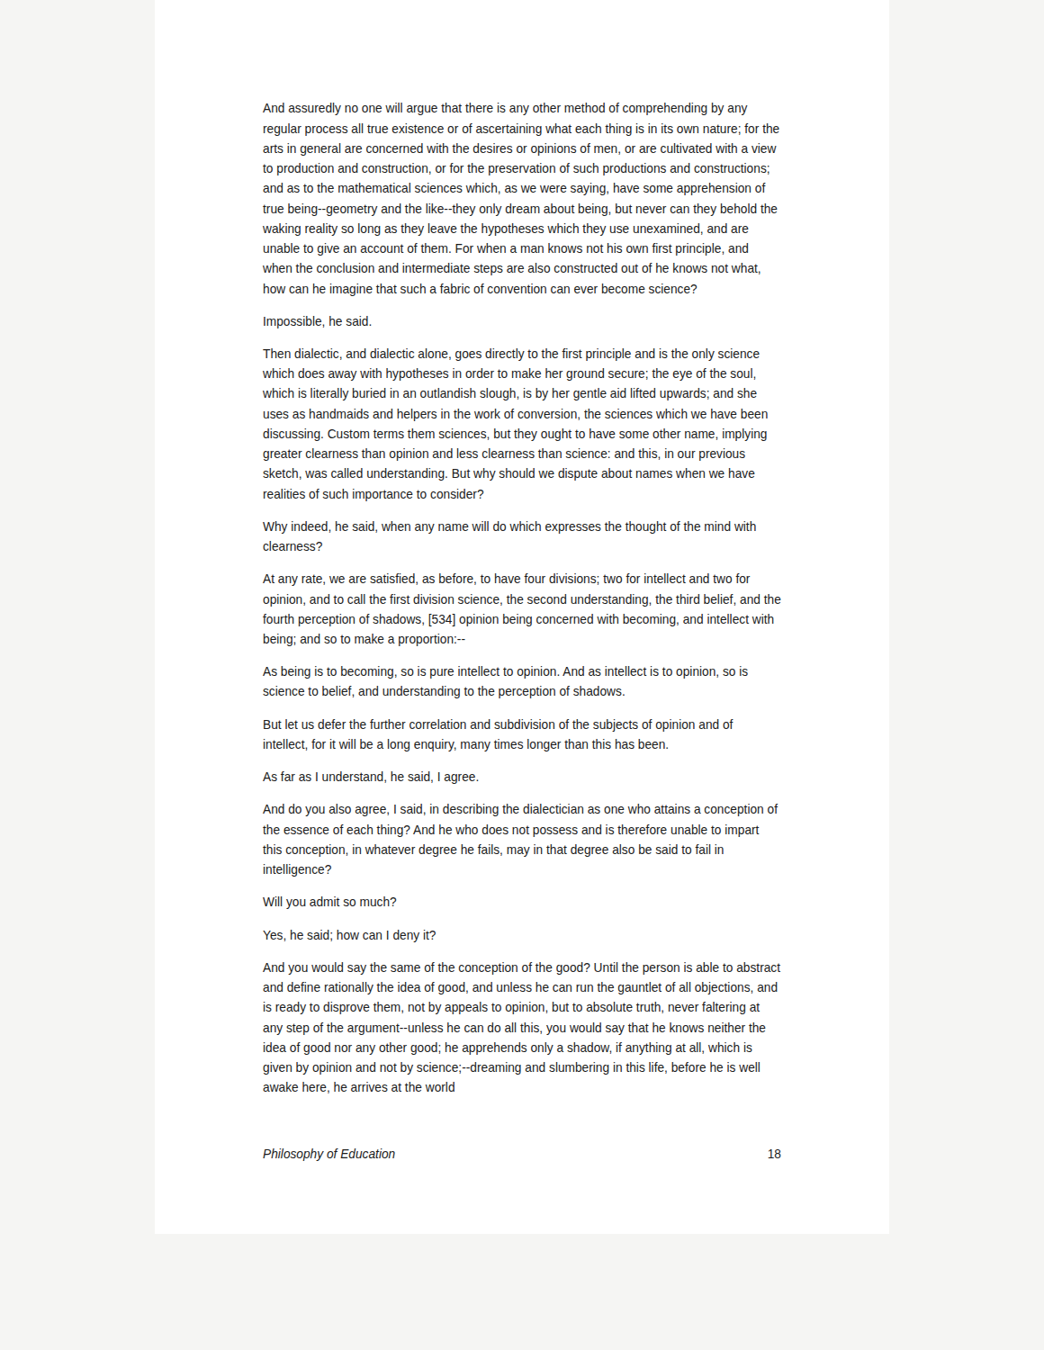And assuredly no one will argue that there is any other method of comprehending by any regular process all true existence or of ascertaining what each thing is in its own nature; for the arts in general are concerned with the desires or opinions of men, or are cultivated with a view to production and construction, or for the preservation of such productions and constructions; and as to the mathematical sciences which, as we were saying, have some apprehension of true being--geometry and the like--they only dream about being, but never can they behold the waking reality so long as they leave the hypotheses which they use unexamined, and are unable to give an account of them. For when a man knows not his own first principle, and when the conclusion and intermediate steps are also constructed out of he knows not what, how can he imagine that such a fabric of convention can ever become science?
Impossible, he said.
Then dialectic, and dialectic alone, goes directly to the first principle and is the only science which does away with hypotheses in order to make her ground secure; the eye of the soul, which is literally buried in an outlandish slough, is by her gentle aid lifted upwards; and she uses as handmaids and helpers in the work of conversion, the sciences which we have been discussing. Custom terms them sciences, but they ought to have some other name, implying greater clearness than opinion and less clearness than science: and this, in our previous sketch, was called understanding. But why should we dispute about names when we have realities of such importance to consider?
Why indeed, he said, when any name will do which expresses the thought of the mind with clearness?
At any rate, we are satisfied, as before, to have four divisions; two for intellect and two for opinion, and to call the first division science, the second understanding, the third belief, and the fourth perception of shadows, [534] opinion being concerned with becoming, and intellect with being; and so to make a proportion:--
As being is to becoming, so is pure intellect to opinion. And as intellect is to opinion, so is science to belief, and understanding to the perception of shadows.
But let us defer the further correlation and subdivision of the subjects of opinion and of intellect, for it will be a long enquiry, many times longer than this has been.
As far as I understand, he said, I agree.
And do you also agree, I said, in describing the dialectician as one who attains a conception of the essence of each thing? And he who does not possess and is therefore unable to impart this conception, in whatever degree he fails, may in that degree also be said to fail in intelligence?
Will you admit so much?
Yes, he said; how can I deny it?
And you would say the same of the conception of the good? Until the person is able to abstract and define rationally the idea of good, and unless he can run the gauntlet of all objections, and is ready to disprove them, not by appeals to opinion, but to absolute truth, never faltering at any step of the argument--unless he can do all this, you would say that he knows neither the idea of good nor any other good; he apprehends only a shadow, if anything at all, which is given by opinion and not by science;--dreaming and slumbering in this life, before he is well awake here, he arrives at the world
Philosophy of Education 18